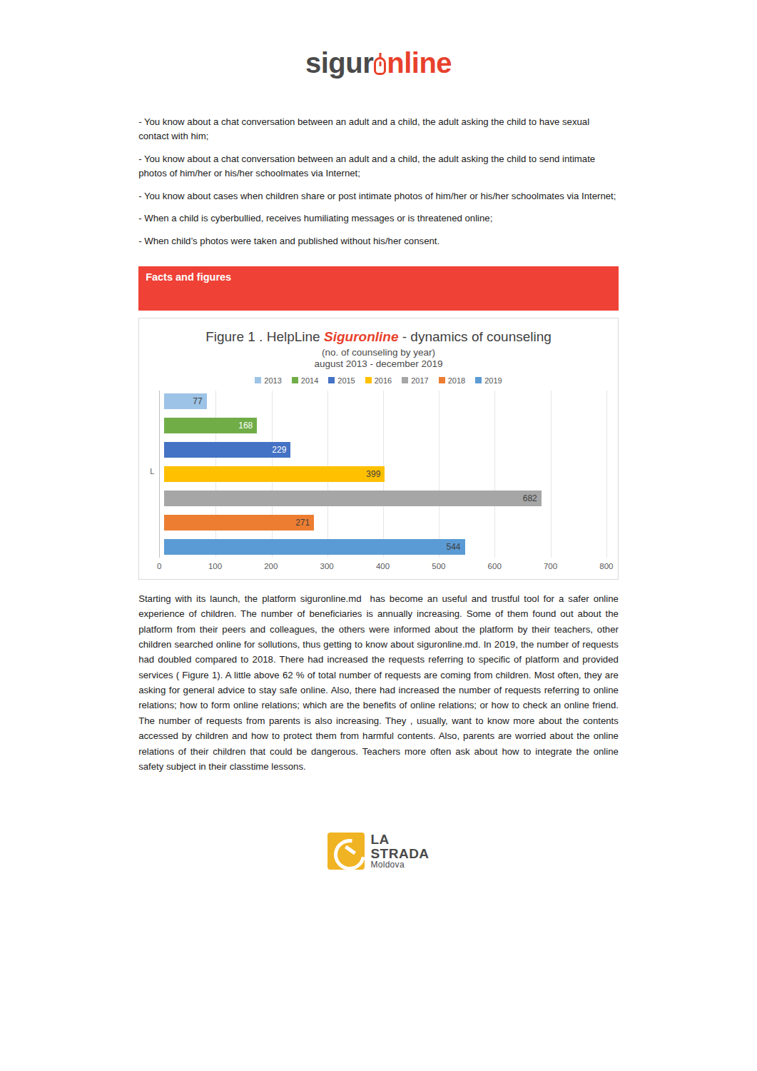sigur nline
- You know about a chat conversation between an adult and a child, the adult asking the child to have sexual contact with him;
- You know about a chat conversation between an adult and a child, the adult asking the child to send intimate photos of him/her or his/her schoolmates via Internet;
- You know about cases when children share or post intimate photos of him/her or his/her schoolmates via Internet;
- When a child is cyberbullied, receives humiliating messages or is threatened online;
- When child’s photos were taken and published without his/her consent.
Facts and figures
Figure 1 . HelpLine Siguronline - dynamics of counseling
(no. of counseling by year)
august 2013 - december 2019
2013 2014 2015 2016 2017 2018 2019
77
168
229
399
682
271
544
L
0 100 200 300 400 500 600 700 800
Starting with its launch, the platform siguronline.md has become an useful and trustful tool for a safer online experience of children. The number of beneficiaries is annually increasing. Some of them found out about the platform from their peers and colleagues, the others were informed about the platform by their teachers, other children searched online for sollutions, thus getting to know about siguronline.md. In 2019, the number of requests had doubled compared to 2018. There had increased the requests referring to specific of platform and provided services ( Figure 1). A little above 62 % of total number of requests are coming from children. Most often, they are asking for general advice to stay safe online. Also, there had increased the number of requests referring to online relations; how to form online relations; which are the benefits of online relations; or how to check an online friend. The number of requests from parents is also increasing. They , usually, want to know more about the contents accessed by children and how to protect them from harmful contents. Also, parents are worried about the online relations of their children that could be dangerous. Teachers more often ask about how to integrate the online safety subject in their classtime lessons.
LA
STRADA
Moldova